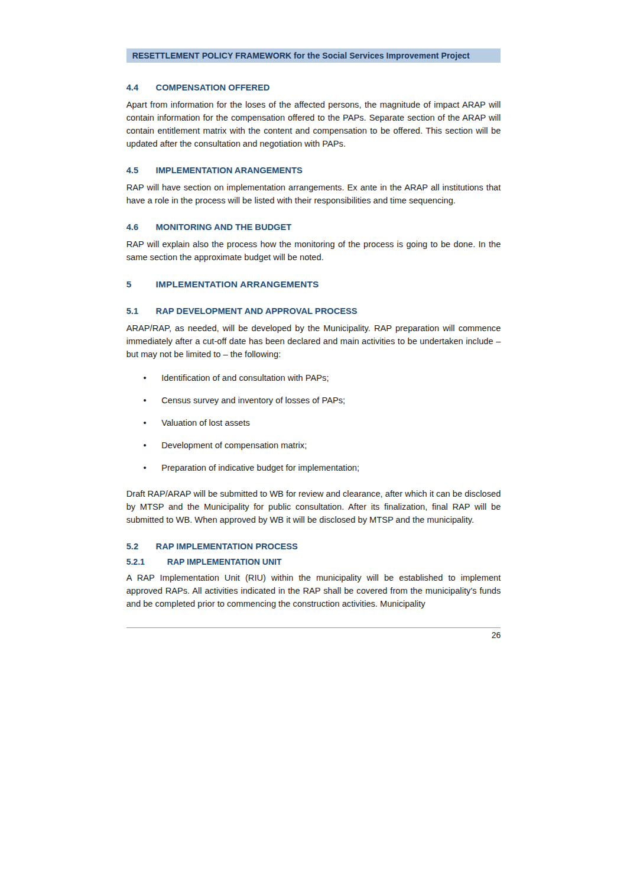RESETTLEMENT POLICY FRAMEWORK for the Social Services Improvement Project
4.4 COMPENSATION OFFERED
Apart from information for the loses of the affected persons, the magnitude of impact ARAP will contain information for the compensation offered to the PAPs. Separate section of the ARAP will contain entitlement matrix with the content and compensation to be offered. This section will be updated after the consultation and negotiation with PAPs.
4.5 IMPLEMENTATION ARANGEMENTS
RAP will have section on implementation arrangements. Ex ante in the ARAP all institutions that have a role in the process will be listed with their responsibilities and time sequencing.
4.6 MONITORING AND THE BUDGET
RAP will explain also the process how the monitoring of the process is going to be done. In the same section the approximate budget will be noted.
5 IMPLEMENTATION ARRANGEMENTS
5.1 RAP DEVELOPMENT AND APPROVAL PROCESS
ARAP/RAP, as needed, will be developed by the Municipality. RAP preparation will commence immediately after a cut-off date has been declared and main activities to be undertaken include – but may not be limited to – the following:
Identification of and consultation with PAPs;
Census survey and inventory of losses of PAPs;
Valuation of lost assets
Development of compensation matrix;
Preparation of indicative budget for implementation;
Draft RAP/ARAP will be submitted to WB for review and clearance, after which it can be disclosed by MTSP and the Municipality for public consultation. After its finalization, final RAP will be submitted to WB. When approved by WB it will be disclosed by MTSP and the municipality.
5.2 RAP IMPLEMENTATION PROCESS
5.2.1 RAP IMPLEMENTATION UNIT
A RAP Implementation Unit (RIU) within the municipality will be established to implement approved RAPs. All activities indicated in the RAP shall be covered from the municipality’s funds and be completed prior to commencing the construction activities. Municipality
26